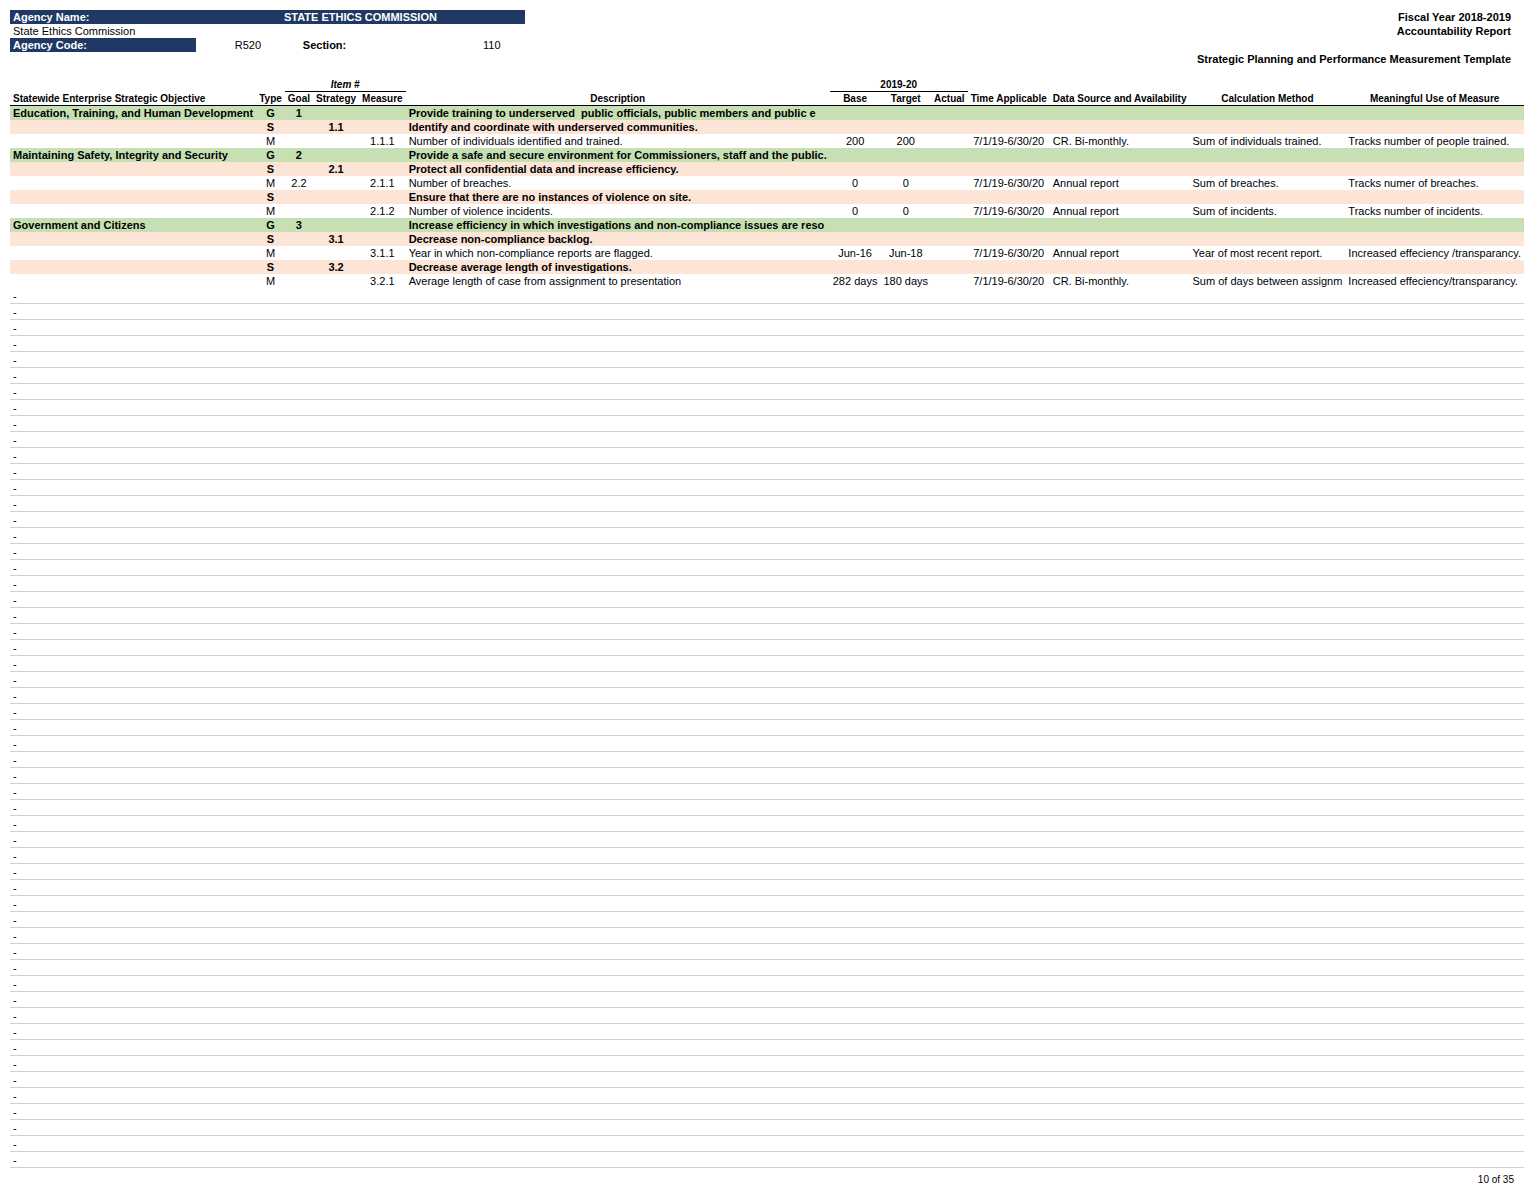| Agency Name: | STATE ETHICS COMMISSION | | | | | | Fiscal Year 2018-2019 |
| State Ethics Commission | | | | | | | Accountability Report |
| Agency Code: | R520 | Section: | 110 | | | | | | |
| | Strategic Planning and Performance Measurement Template |
| Statewide Enterprise Strategic Objective | Type | Item # | Description | 2019-20 | Time Applicable | Data Source and Availability | Calculation Method | Meaningful Use of Measure |
| --- | --- | --- | --- | --- | --- | --- | --- | --- |
| Goal | Strategy | Measure | Base | Target | Actual |
| Education, Training, and Human Development | G | 1 | | | Provide training to underserved public officials, public members and public e | | | | | | | |
| | S | | 1.1 | | Identify and coordinate with underserved communities. | | | | | | | |
| | M | | | 1.1.1 | Number of individuals identified and trained. | 200 | 200 | | 7/1/19-6/30/20 | CR. Bi-monthly. | Sum of individuals trained. | Tracks number of people trained. |
| Maintaining Safety, Integrity and Security | G | 2 | | | Provide a safe and secure environment for Commissioners, staff and the public. | | | | | | | |
| | S | | 2.1 | | Protect all confidential data and increase efficiency. | | | | | | | |
| | M | 2.2 | | 2.1.1 | Number of breaches. | 0 | 0 | | 7/1/19-6/30/20 | Annual report | Sum of breaches. | Tracks numer of breaches. |
| | S | | | | Ensure that there are no instances of violence on site. | | | | | | | |
| | M | | | 2.1.2 | Number of violence incidents. | 0 | 0 | | 7/1/19-6/30/20 | Annual report | Sum of incidents. | Tracks number of incidents. |
| Government and Citizens | G | 3 | | | Increase efficiency in which investigations and non-compliance issues are reso | | | | | | | |
| | S | | 3.1 | | Decrease non-compliance backlog. | | | | | | | |
| | M | | | 3.1.1 | Year in which non-compliance reports are flagged. | Jun-16 | Jun-18 | | 7/1/19-6/30/20 | Annual report | Year of most recent report. | Increased effeciency /transparancy. |
| | S | | 3.2 | | Decrease average length of investigations. | | | | | | | |
| | M | | | 3.2.1 | Average length of case from assignment to presentation | 282 days | 180 days | | 7/1/19-6/30/20 | CR. Bi-monthly. | Sum of days between assignm | Increased effeciency/transparancy. |
| - | | | | | | | | | | | | |
| - | | | | | | | | | | | | |
| - | | | | | | | | | | | | |
| - | | | | | | | | | | | | |
| - | | | | | | | | | | | | |
| - | | | | | | | | | | | | |
| - | | | | | | | | | | | | |
| - | | | | | | | | | | | | |
| - | | | | | | | | | | | | |
| - | | | | | | | | | | | | |
| - | | | | | | | | | | | | |
| - | | | | | | | | | | | | |
| - | | | | | | | | | | | | |
| - | | | | | | | | | | | | |
| - | | | | | | | | | | | | |
| - | | | | | | | | | | | | |
| - | | | | | | | | | | | | |
| - | | | | | | | | | | | | |
| - | | | | | | | | | | | | |
| - | | | | | | | | | | | | |
| - | | | | | | | | | | | | |
| - | | | | | | | | | | | | |
| - | | | | | | | | | | | | |
| - | | | | | | | | | | | | |
| - | | | | | | | | | | | | |
| - | | | | | | | | | | | | |
| - | | | | | | | | | | | | |
| - | | | | | | | | | | | | |
| - | | | | | | | | | | | | |
| - | | | | | | | | | | | | |
| - | | | | | | | | | | | | |
| - | | | | | | | | | | | | |
| - | | | | | | | | | | | | |
| - | | | | | | | | | | | | |
| - | | | | | | | | | | | | |
| - | | | | | | | | | | | | |
| - | | | | | | | | | | | | |
| - | | | | | | | | | | | | |
| - | | | | | | | | | | | | |
| - | | | | | | | | | | | | |
| - | | | | | | | | | | | | |
| - | | | | | | | | | | | | |
| - | | | | | | | | | | | | |
| - | | | | | | | | | | | | |
| - | | | | | | | | | | | | |
| - | | | | | | | | | | | | |
| - | | | | | | | | | | | | |
| - | | | | | | | | | | | | |
| - | | | | | | | | | | | | |
| - | | | | | | | | | | | | |
| - | | | | | | | | | | | | |
| - | | | | | | | | | | | | |
| - | | | | | | | | | | | | |
| - | | | | | | | | | | | | |
| - | | | | | | | | | | | | |
10 of 35